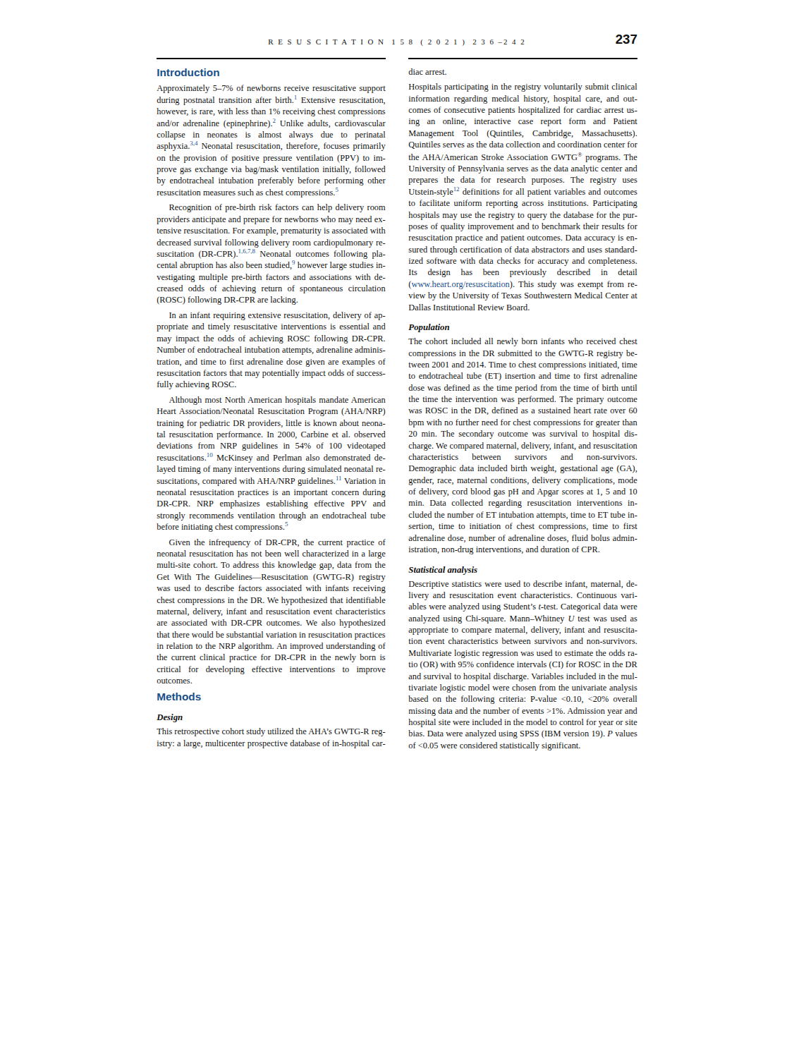R E S U S C I T A T I O N 1 5 8 ( 2 0 2 1 ) 2 3 6 –2 4 2 237
Introduction
Approximately 5–7% of newborns receive resuscitative support during postnatal transition after birth.1 Extensive resuscitation, however, is rare, with less than 1% receiving chest compressions and/or adrenaline (epinephrine).2 Unlike adults, cardiovascular collapse in neonates is almost always due to perinatal asphyxia.3,4 Neonatal resuscitation, therefore, focuses primarily on the provision of positive pressure ventilation (PPV) to improve gas exchange via bag/mask ventilation initially, followed by endotracheal intubation preferably before performing other resuscitation measures such as chest compressions.5
Recognition of pre-birth risk factors can help delivery room providers anticipate and prepare for newborns who may need extensive resuscitation. For example, prematurity is associated with decreased survival following delivery room cardiopulmonary resuscitation (DR-CPR).1,6,7,8 Neonatal outcomes following placental abruption has also been studied,9 however large studies investigating multiple pre-birth factors and associations with decreased odds of achieving return of spontaneous circulation (ROSC) following DR-CPR are lacking.
In an infant requiring extensive resuscitation, delivery of appropriate and timely resuscitative interventions is essential and may impact the odds of achieving ROSC following DR-CPR. Number of endotracheal intubation attempts, adrenaline administration, and time to first adrenaline dose given are examples of resuscitation factors that may potentially impact odds of successfully achieving ROSC.
Although most North American hospitals mandate American Heart Association/Neonatal Resuscitation Program (AHA/NRP) training for pediatric DR providers, little is known about neonatal resuscitation performance. In 2000, Carbine et al. observed deviations from NRP guidelines in 54% of 100 videotaped resuscitations.10 McKinsey and Perlman also demonstrated delayed timing of many interventions during simulated neonatal resuscitations, compared with AHA/NRP guidelines.11 Variation in neonatal resuscitation practices is an important concern during DR-CPR. NRP emphasizes establishing effective PPV and strongly recommends ventilation through an endotracheal tube before initiating chest compressions.5
Given the infrequency of DR-CPR, the current practice of neonatal resuscitation has not been well characterized in a large multi-site cohort. To address this knowledge gap, data from the Get With The Guidelines—Resuscitation (GWTG-R) registry was used to describe factors associated with infants receiving chest compressions in the DR. We hypothesized that identifiable maternal, delivery, infant and resuscitation event characteristics are associated with DR-CPR outcomes. We also hypothesized that there would be substantial variation in resuscitation practices in relation to the NRP algorithm. An improved understanding of the current clinical practice for DR-CPR in the newly born is critical for developing effective interventions to improve outcomes.
Methods
Design
This retrospective cohort study utilized the AHA’s GWTG-R registry: a large, multicenter prospective database of in-hospital cardiac arrest.
Hospitals participating in the registry voluntarily submit clinical information regarding medical history, hospital care, and outcomes of consecutive patients hospitalized for cardiac arrest using an online, interactive case report form and Patient Management Tool (Quintiles, Cambridge, Massachusetts). Quintiles serves as the data collection and coordination center for the AHA/American Stroke Association GWTG® programs. The University of Pennsylvania serves as the data analytic center and prepares the data for research purposes. The registry uses Utstein-style12 definitions for all patient variables and outcomes to facilitate uniform reporting across institutions. Participating hospitals may use the registry to query the database for the purposes of quality improvement and to benchmark their results for resuscitation practice and patient outcomes. Data accuracy is ensured through certification of data abstractors and uses standardized software with data checks for accuracy and completeness. Its design has been previously described in detail (www.heart.org/resuscitation). This study was exempt from review by the University of Texas Southwestern Medical Center at Dallas Institutional Review Board.
Population
The cohort included all newly born infants who received chest compressions in the DR submitted to the GWTG-R registry between 2001 and 2014. Time to chest compressions initiated, time to endotracheal tube (ET) insertion and time to first adrenaline dose was defined as the time period from the time of birth until the time the intervention was performed. The primary outcome was ROSC in the DR, defined as a sustained heart rate over 60 bpm with no further need for chest compressions for greater than 20 min. The secondary outcome was survival to hospital discharge. We compared maternal, delivery, infant, and resuscitation characteristics between survivors and non-survivors. Demographic data included birth weight, gestational age (GA), gender, race, maternal conditions, delivery complications, mode of delivery, cord blood gas pH and Apgar scores at 1, 5 and 10 min. Data collected regarding resuscitation interventions included the number of ET intubation attempts, time to ET tube insertion, time to initiation of chest compressions, time to first adrenaline dose, number of adrenaline doses, fluid bolus administration, non-drug interventions, and duration of CPR.
Statistical analysis
Descriptive statistics were used to describe infant, maternal, delivery and resuscitation event characteristics. Continuous variables were analyzed using Student’s t-test. Categorical data were analyzed using Chi-square. Mann–Whitney U test was used as appropriate to compare maternal, delivery, infant and resuscitation event characteristics between survivors and non-survivors. Multivariate logistic regression was used to estimate the odds ratio (OR) with 95% confidence intervals (CI) for ROSC in the DR and survival to hospital discharge. Variables included in the multivariate logistic model were chosen from the univariate analysis based on the following criteria: P-value <0.10, <20% overall missing data and the number of events >1%. Admission year and hospital site were included in the model to control for year or site bias. Data were analyzed using SPSS (IBM version 19). P values of <0.05 were considered statistically significant.